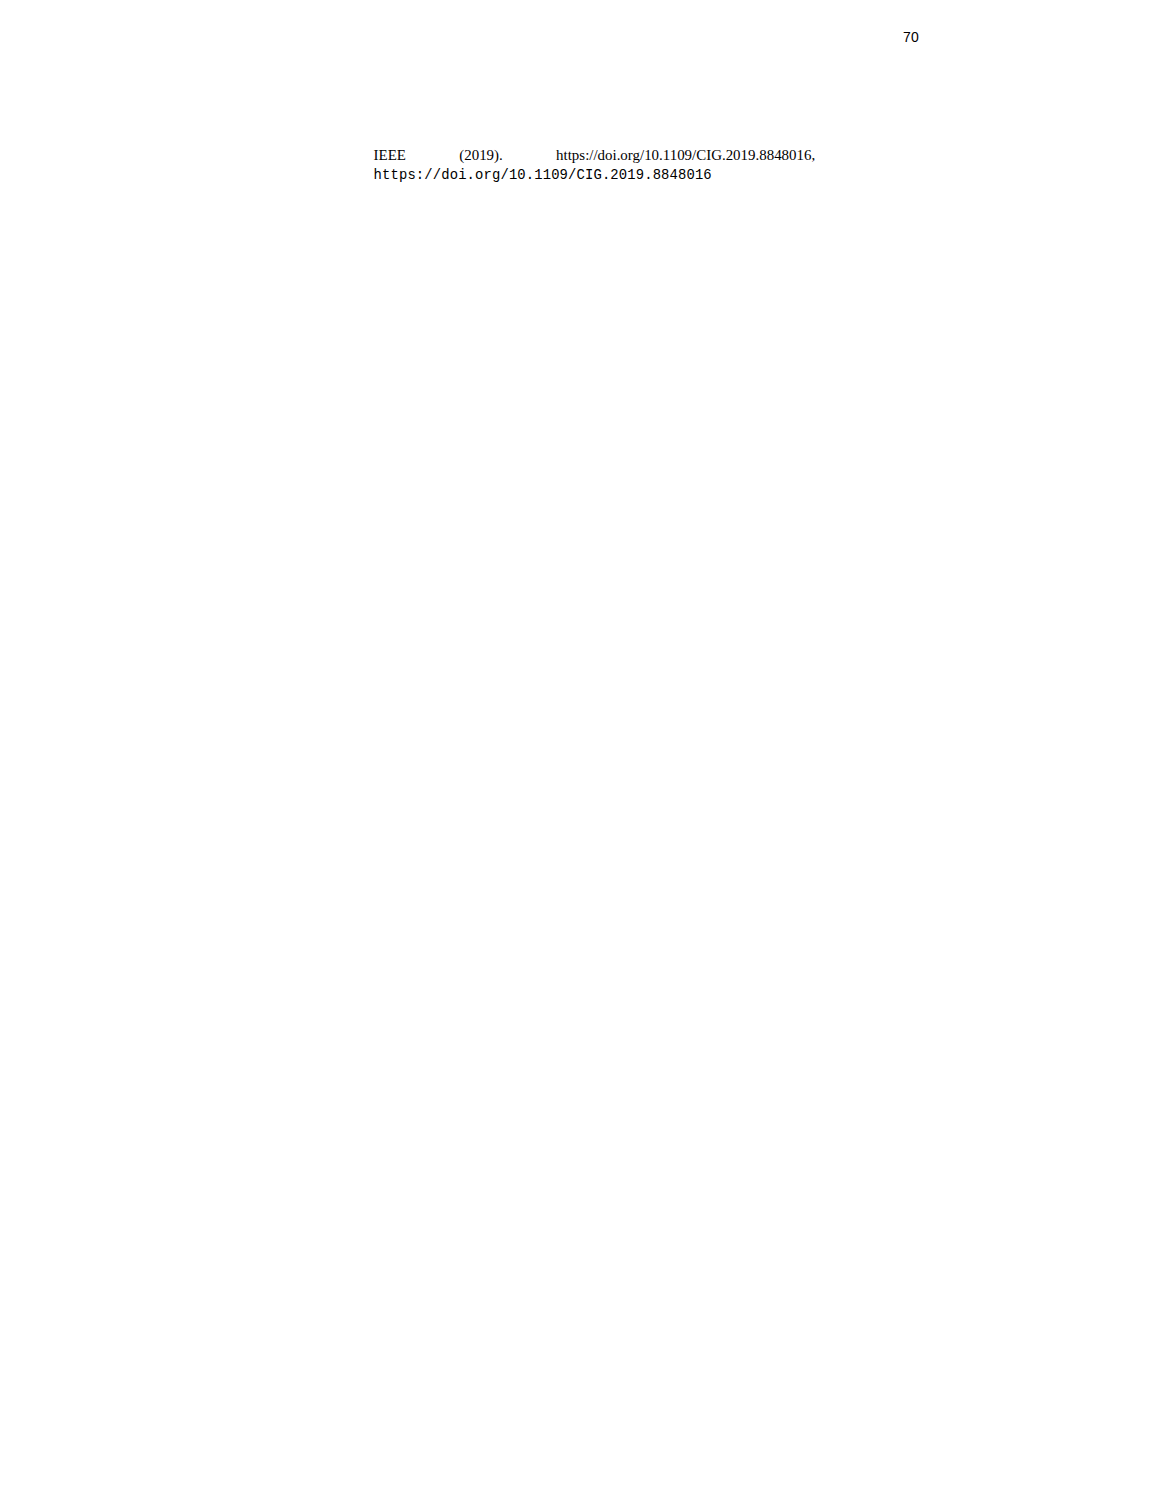70
IEEE (2019). https://doi.org/10.1109/CIG.2019.8848016, https://doi.org/10.1109/CIG.2019.8848016